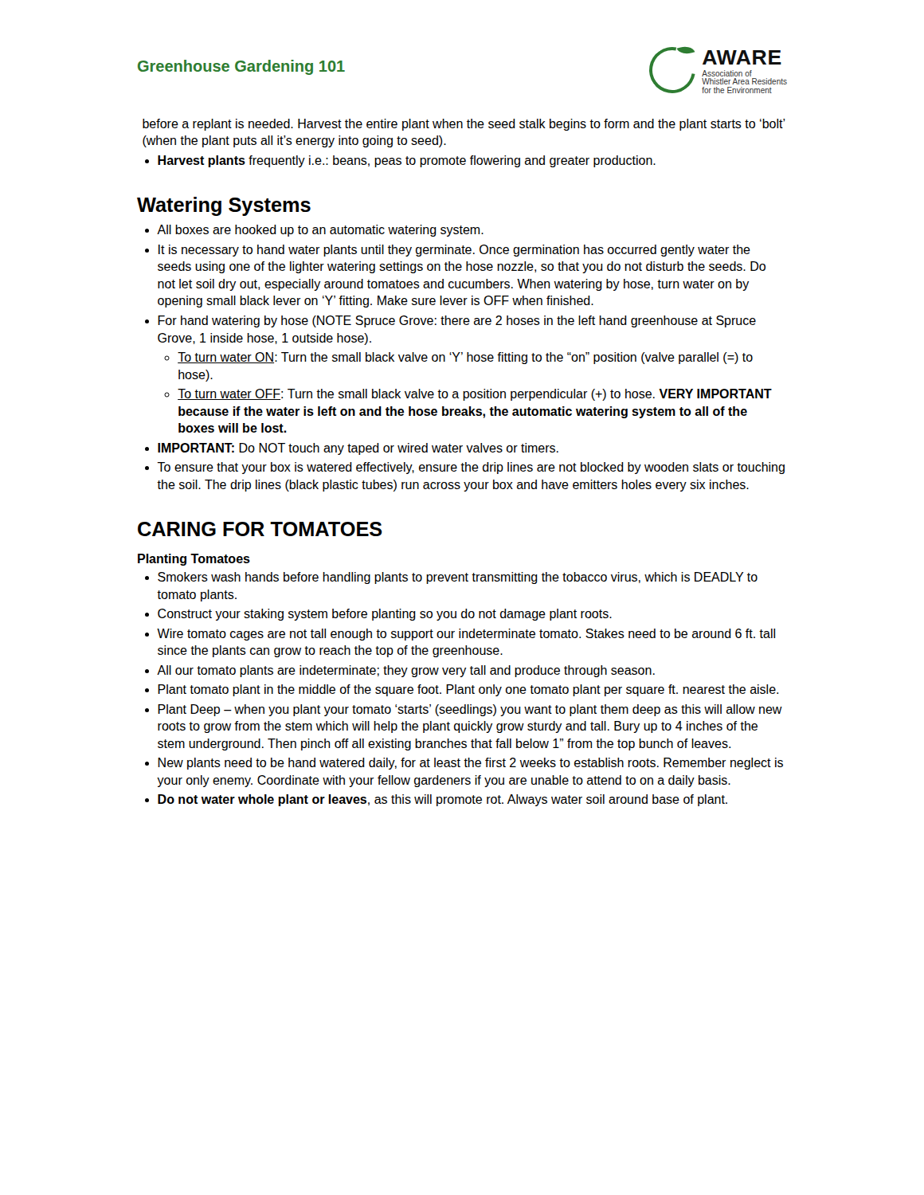Greenhouse Gardening 101
AWARE
Association of
Whistler Area Residents
for the Environment
before a replant is needed. Harvest the entire plant when the seed stalk begins to form and the plant starts to ‘bolt’ (when the plant puts all it’s energy into going to seed).
Harvest plants frequently i.e.: beans, peas to promote flowering and greater production.
Watering Systems
All boxes are hooked up to an automatic watering system.
It is necessary to hand water plants until they germinate. Once germination has occurred gently water the seeds using one of the lighter watering settings on the hose nozzle, so that you do not disturb the seeds. Do not let soil dry out, especially around tomatoes and cucumbers. When watering by hose, turn water on by opening small black lever on ‘Y’ fitting. Make sure lever is OFF when finished.
For hand watering by hose (NOTE Spruce Grove: there are 2 hoses in the left hand greenhouse at Spruce Grove, 1 inside hose, 1 outside hose).
To turn water ON: Turn the small black valve on ‘Y’ hose fitting to the “on” position (valve parallel (=) to hose).
To turn water OFF: Turn the small black valve to a position perpendicular (+) to hose. VERY IMPORTANT because if the water is left on and the hose breaks, the automatic watering system to all of the boxes will be lost.
IMPORTANT: Do NOT touch any taped or wired water valves or timers.
To ensure that your box is watered effectively, ensure the drip lines are not blocked by wooden slats or touching the soil. The drip lines (black plastic tubes) run across your box and have emitters holes every six inches.
CARING FOR TOMATOES
Planting Tomatoes
Smokers wash hands before handling plants to prevent transmitting the tobacco virus, which is DEADLY to tomato plants.
Construct your staking system before planting so you do not damage plant roots.
Wire tomato cages are not tall enough to support our indeterminate tomato. Stakes need to be around 6 ft. tall since the plants can grow to reach the top of the greenhouse.
All our tomato plants are indeterminate; they grow very tall and produce through season.
Plant tomato plant in the middle of the square foot. Plant only one tomato plant per square ft. nearest the aisle.
Plant Deep – when you plant your tomato ‘starts’ (seedlings) you want to plant them deep as this will allow new roots to grow from the stem which will help the plant quickly grow sturdy and tall. Bury up to 4 inches of the stem underground. Then pinch off all existing branches that fall below 1” from the top bunch of leaves.
New plants need to be hand watered daily, for at least the first 2 weeks to establish roots. Remember neglect is your only enemy. Coordinate with your fellow gardeners if you are unable to attend to on a daily basis.
Do not water whole plant or leaves, as this will promote rot. Always water soil around base of plant.